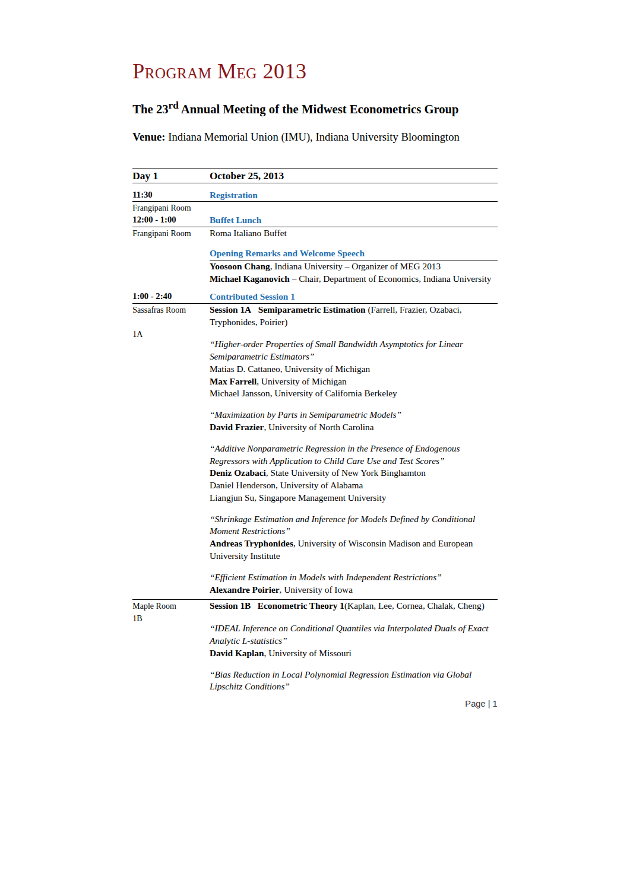Program Meg 2013
The 23rd Annual Meeting of the Midwest Econometrics Group
Venue: Indiana Memorial Union (IMU), Indiana University Bloomington
| Day 1 | October 25, 2013 |
| 11:30 | Registration |
| Frangipani Room | |
| 12:00 - 1:00 | Buffet Lunch |
| Frangipani Room | Roma Italiano Buffet |
| | Opening Remarks and Welcome Speech |
| | Yoosoon Chang , Indiana University – Organizer of MEG 2013 Michael Kaganovich – Chair, Department of Economics, Indiana University |
| 1:00 - 2:40 | Contributed Session 1 |
| Sassafras Room | Session 1A Semiparametric Estimation (Farrell, Frazier, Ozabaci, Tryphonides, Poirier) |
| 1A | “Higher-order Properties of Small Bandwidth Asymptotics for Linear Semiparametric Estimators” Matias D. Cattaneo, University of Michigan Max Farrell , University of Michigan Michael Jansson, University of California Berkeley “Maximization by Parts in Semiparametric Models” David Frazier , University of North Carolina “Additive Nonparametric Regression in the Presence of Endogenous Regressors with Application to Child Care Use and Test Scores” Deniz Ozabaci , State University of New York Binghamton Daniel Henderson, University of Alabama Liangjun Su, Singapore Management University “Shrinkage Estimation and Inference for Models Defined by Conditional Moment Restrictions” Andreas Tryphonides , University of Wisconsin Madison and European University Institute “Efficient Estimation in Models with Independent Restrictions” Alexandre Poirier , University of Iowa |
| Maple Room | Session 1B Econometric Theory 1 (Kaplan, Lee, Cornea, Chalak, Cheng) |
| 1B | “IDEAL Inference on Conditional Quantiles via Interpolated Duals of Exact Analytic L-statistics” David Kaplan , University of Missouri “Bias Reduction in Local Polynomial Regression Estimation via Global Lipschitz Conditions” |
Page | 1